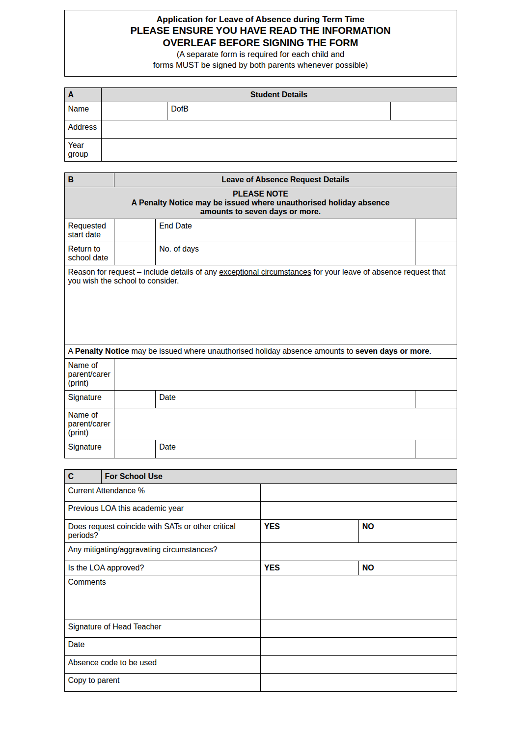Application for Leave of Absence during Term Time
PLEASE ENSURE YOU HAVE READ THE INFORMATION
OVERLEAF BEFORE SIGNING THE FORM
(A separate form is required for each child and
forms MUST be signed by both parents whenever possible)
| A | Student Details |
| Name | | DofB | |
| Address | |
| Year group | |
| B | Leave of Absence Request Details |
| PLEASE NOTE A Penalty Notice may be issued where unauthorised holiday absence amounts to seven days or more. |
| Requested start date | | End Date | |
| Return to school date | | No. of days | |
| Reason for request – include details of any exceptional circumstances for your leave of absence request that you wish the school to consider. |
| A Penalty Notice may be issued where unauthorised holiday absence amounts to seven days or more . |
| Name of parent/carer (print) | |
| Signature | | Date | |
| Name of parent/carer (print) | |
| Signature | | Date | |
| C | For School Use |
| Current Attendance % | |
| Previous LOA this academic year | |
| Does request coincide with SATs or other critical periods? | YES | NO |
| Any mitigating/aggravating circumstances? | |
| Is the LOA approved? | YES | NO |
| Comments | |
| Signature of Head Teacher | |
| Date | |
| Absence code to be used | |
| Copy to parent | |